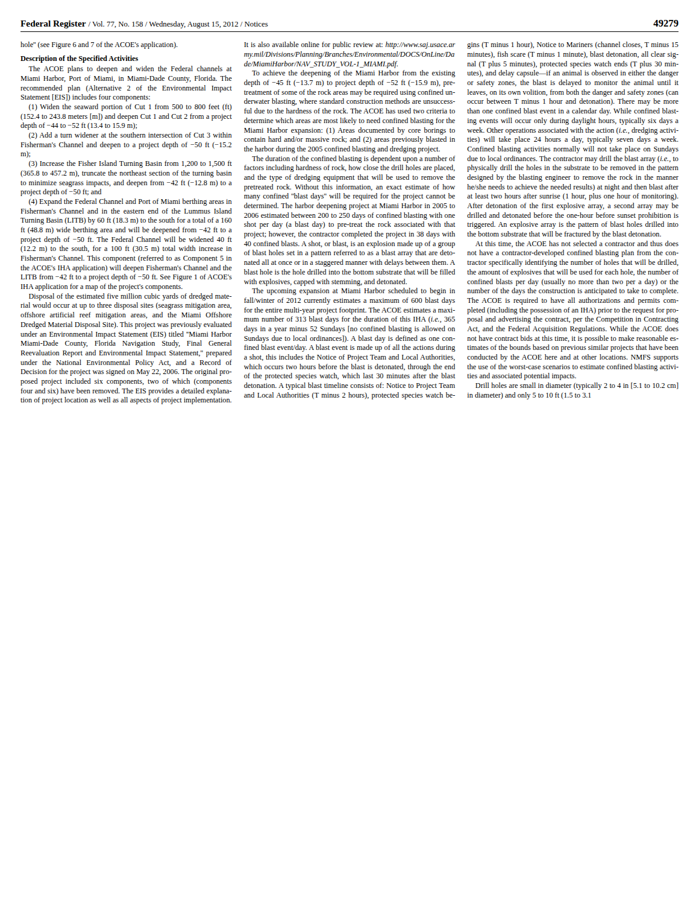Federal Register / Vol. 77, No. 158 / Wednesday, August 15, 2012 / Notices 49279
hole'' (see Figure 6 and 7 of the ACOE's application).
Description of the Specified Activities
The ACOE plans to deepen and widen the Federal channels at Miami Harbor, Port of Miami, in Miami-Dade County, Florida. The recommended plan (Alternative 2 of the Environmental Impact Statement [EIS]) includes four components:
(1) Widen the seaward portion of Cut 1 from 500 to 800 feet (ft) (152.4 to 243.8 meters [m]) and deepen Cut 1 and Cut 2 from a project depth of −44 to −52 ft (13.4 to 15.9 m);
(2) Add a turn widener at the southern intersection of Cut 3 within Fisherman's Channel and deepen to a project depth of −50 ft (−15.2 m);
(3) Increase the Fisher Island Turning Basin from 1,200 to 1,500 ft (365.8 to 457.2 m), truncate the northeast section of the turning basin to minimize seagrass impacts, and deepen from −42 ft (−12.8 m) to a project depth of −50 ft; and
(4) Expand the Federal Channel and Port of Miami berthing areas in Fisherman's Channel and in the eastern end of the Lummus Island Turning Basin (LITB) by 60 ft (18.3 m) to the south for a total of a 160 ft (48.8 m) wide berthing area and will be deepened from −42 ft to a project depth of −50 ft. The Federal Channel will be widened 40 ft (12.2 m) to the south, for a 100 ft (30.5 m) total width increase in Fisherman's Channel. This component (referred to as Component 5 in the ACOE's IHA application) will deepen Fisherman's Channel and the LITB from −42 ft to a project depth of −50 ft. See Figure 1 of ACOE's IHA application for a map of the project's components.
Disposal of the estimated five million cubic yards of dredged material would occur at up to three disposal sites (seagrass mitigation area, offshore artificial reef mitigation areas, and the Miami Offshore Dredged Material Disposal Site). This project was previously evaluated under an Environmental Impact Statement (EIS) titled ''Miami Harbor Miami-Dade County, Florida Navigation Study, Final General Reevaluation Report and Environmental Impact Statement,'' prepared under the National Environmental Policy Act, and a Record of Decision for the project was signed on May 22, 2006. The original proposed project included six components, two of which (components four and six) have been removed. The EIS provides a detailed explanation of project location as well as all aspects of project implementation. It is also available online for public review at: http://www.saj.usace.army.mil/Divisions/Planning/Branches/Environmental/DOCS/OnLine/Dade/MiamiHarbor/NAV_STUDY_VOL-1_MIAMI.pdf.
To achieve the deepening of the Miami Harbor from the existing depth of −45 ft (−13.7 m) to project depth of −52 ft (−15.9 m), pretreatment of some of the rock areas may be required using confined underwater blasting, where standard construction methods are unsuccessful due to the hardness of the rock. The ACOE has used two criteria to determine which areas are most likely to need confined blasting for the Miami Harbor expansion: (1) Areas documented by core borings to contain hard and/or massive rock; and (2) areas previously blasted in the harbor during the 2005 confined blasting and dredging project.
The duration of the confined blasting is dependent upon a number of factors including hardness of rock, how close the drill holes are placed, and the type of dredging equipment that will be used to remove the pretreated rock. Without this information, an exact estimate of how many confined ''blast days'' will be required for the project cannot be determined. The harbor deepening project at Miami Harbor in 2005 to 2006 estimated between 200 to 250 days of confined blasting with one shot per day (a blast day) to pre-treat the rock associated with that project; however, the contractor completed the project in 38 days with 40 confined blasts. A shot, or blast, is an explosion made up of a group of blast holes set in a pattern referred to as a blast array that are detonated all at once or in a staggered manner with delays between them. A blast hole is the hole drilled into the bottom substrate that will be filled with explosives, capped with stemming, and detonated.
The upcoming expansion at Miami Harbor scheduled to begin in fall/winter of 2012 currently estimates a maximum of 600 blast days for the entire multi-year project footprint. The ACOE estimates a maximum number of 313 blast days for the duration of this IHA (i.e., 365 days in a year minus 52 Sundays [no confined blasting is allowed on Sundays due to local ordinances]). A blast day is defined as one confined blast event/day. A blast event is made up of all the actions during a shot, this includes the Notice of Project Team and Local Authorities, which occurs two hours before the blast is detonated, through the end of the protected species watch, which last 30 minutes after the blast detonation. A typical blast timeline consists of: Notice to Project Team and Local Authorities (T minus 2 hours), protected species watch begins (T minus 1 hour), Notice to Mariners (channel closes, T minus 15 minutes), fish scare (T minus 1 minute), blast detonation, all clear signal (T plus 5 minutes), protected species watch ends (T plus 30 minutes), and delay capsule—if an animal is observed in either the danger or safety zones, the blast is delayed to monitor the animal until it leaves, on its own volition, from both the danger and safety zones (can occur between T minus 1 hour and detonation). There may be more than one confined blast event in a calendar day. While confined blasting events will occur only during daylight hours, typically six days a week. Other operations associated with the action (i.e., dredging activities) will take place 24 hours a day, typically seven days a week. Confined blasting activities normally will not take place on Sundays due to local ordinances. The contractor may drill the blast array (i.e., to physically drill the holes in the substrate to be removed in the pattern designed by the blasting engineer to remove the rock in the manner he/she needs to achieve the needed results) at night and then blast after at least two hours after sunrise (1 hour, plus one hour of monitoring). After detonation of the first explosive array, a second array may be drilled and detonated before the one-hour before sunset prohibition is triggered. An explosive array is the pattern of blast holes drilled into the bottom substrate that will be fractured by the blast detonation.
At this time, the ACOE has not selected a contractor and thus does not have a contractor-developed confined blasting plan from the contractor specifically identifying the number of holes that will be drilled, the amount of explosives that will be used for each hole, the number of confined blasts per day (usually no more than two per a day) or the number of the days the construction is anticipated to take to complete. The ACOE is required to have all authorizations and permits completed (including the possession of an IHA) prior to the request for proposal and advertising the contract, per the Competition in Contracting Act, and the Federal Acquisition Regulations. While the ACOE does not have contract bids at this time, it is possible to make reasonable estimates of the bounds based on previous similar projects that have been conducted by the ACOE here and at other locations. NMFS supports the use of the worst-case scenarios to estimate confined blasting activities and associated potential impacts.
Drill holes are small in diameter (typically 2 to 4 in [5.1 to 10.2 cm] in diameter) and only 5 to 10 ft (1.5 to 3.1